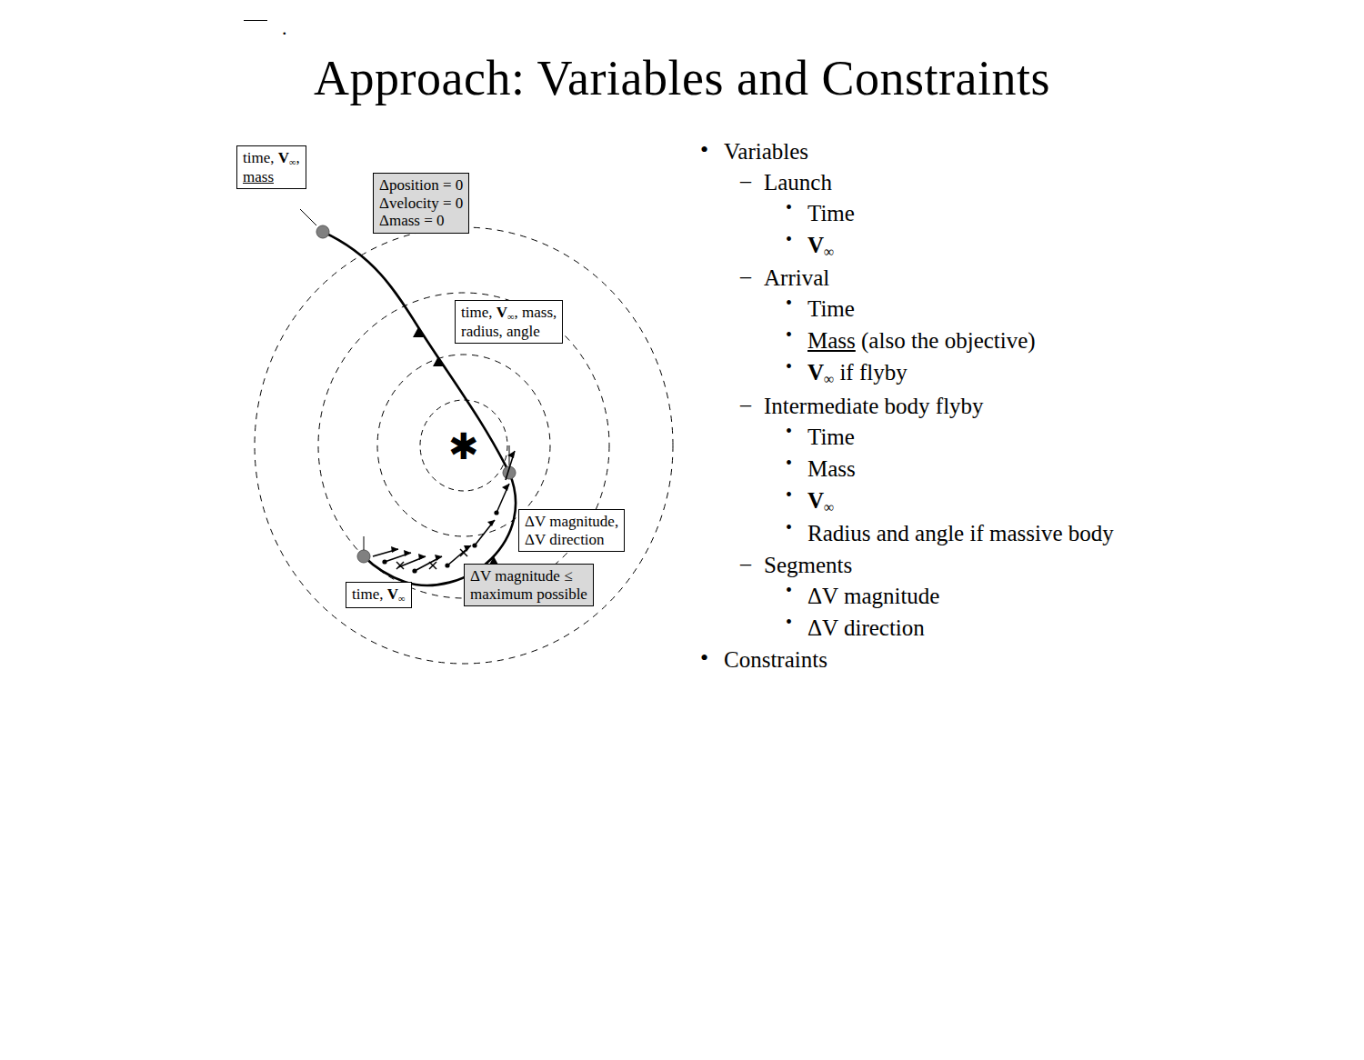.
Approach: Variables and Constraints
✱
time, V∞,
mass
Δposition = 0
Δvelocity = 0
Δmass = 0
time, V∞, mass,
radius, angle
ΔV magnitude,
ΔV direction
ΔV magnitude ≤
maximum possible
time, V∞
Control Node
Match Point
Variables
Constraints
Variables
Launch
Time
V∞
Arrival
Time
Mass (also the objective)
V∞ if flyby
Intermediate body flyby
Time
Mass
V∞
Radius and angle if massive body
Segments
ΔV magnitude
ΔV direction
Constraints
Match points
Δposition = 0
Δvelocity = 0
Δmass = 0
Segments
ΔV magnitude ≤ maximum possible